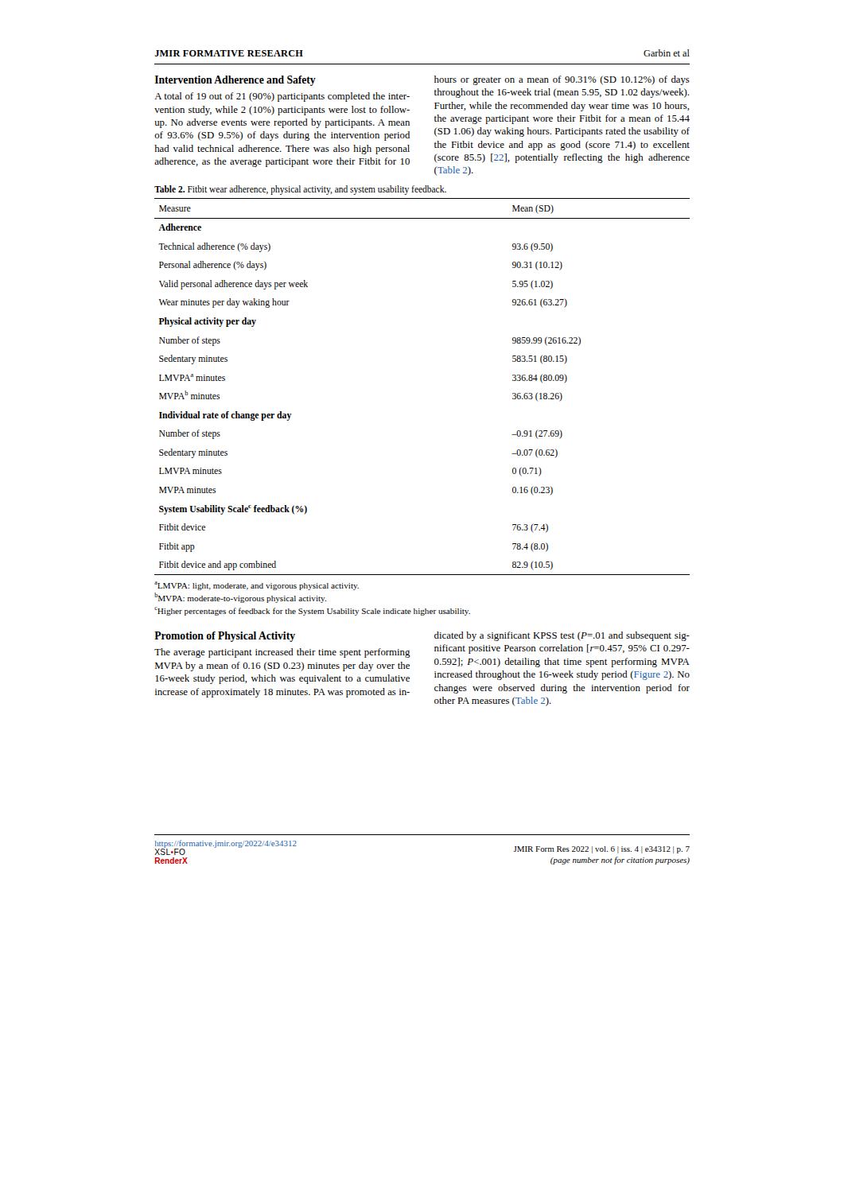JMIR FORMATIVE RESEARCH
Garbin et al
Intervention Adherence and Safety
A total of 19 out of 21 (90%) participants completed the intervention study, while 2 (10%) participants were lost to follow-up. No adverse events were reported by participants. A mean of 93.6% (SD 9.5%) of days during the intervention period had valid technical adherence. There was also high personal adherence, as the average participant wore their Fitbit for 10 hours or greater on a mean of 90.31% (SD 10.12%) of days throughout the 16-week trial (mean 5.95, SD 1.02 days/week). Further, while the recommended day wear time was 10 hours, the average participant wore their Fitbit for a mean of 15.44 (SD 1.06) day waking hours. Participants rated the usability of the Fitbit device and app as good (score 71.4) to excellent (score 85.5) [22], potentially reflecting the high adherence (Table 2).
Table 2. Fitbit wear adherence, physical activity, and system usability feedback.
| Measure | Mean (SD) |
| --- | --- |
| Adherence |
| Technical adherence (% days) | 93.6 (9.50) |
| Personal adherence (% days) | 90.31 (10.12) |
| Valid personal adherence days per week | 5.95 (1.02) |
| Wear minutes per day waking hour | 926.61 (63.27) |
| Physical activity per day |
| Number of steps | 9859.99 (2616.22) |
| Sedentary minutes | 583.51 (80.15) |
| LMVPA a minutes | 336.84 (80.09) |
| MVPA b minutes | 36.63 (18.26) |
| Individual rate of change per day |
| Number of steps | –0.91 (27.69) |
| Sedentary minutes | –0.07 (0.62) |
| LMVPA minutes | 0 (0.71) |
| MVPA minutes | 0.16 (0.23) |
| System Usability Scale c feedback (%) |
| Fitbit device | 76.3 (7.4) |
| Fitbit app | 78.4 (8.0) |
| Fitbit device and app combined | 82.9 (10.5) |
aLMVPA: light, moderate, and vigorous physical activity.
bMVPA: moderate-to-vigorous physical activity.
cHigher percentages of feedback for the System Usability Scale indicate higher usability.
Promotion of Physical Activity
The average participant increased their time spent performing MVPA by a mean of 0.16 (SD 0.23) minutes per day over the 16-week study period, which was equivalent to a cumulative increase of approximately 18 minutes. PA was promoted as indicated by a significant KPSS test (P=.01 and subsequent significant positive Pearson correlation [r=0.457, 95% CI 0.297-0.592]; P<.001) detailing that time spent performing MVPA increased throughout the 16-week study period (Figure 2). No changes were observed during the intervention period for other PA measures (Table 2).
https://formative.jmir.org/2022/4/e34312
XSL•FO
RenderX
JMIR Form Res 2022 | vol. 6 | iss. 4 | e34312 | p. 7
(page number not for citation purposes)